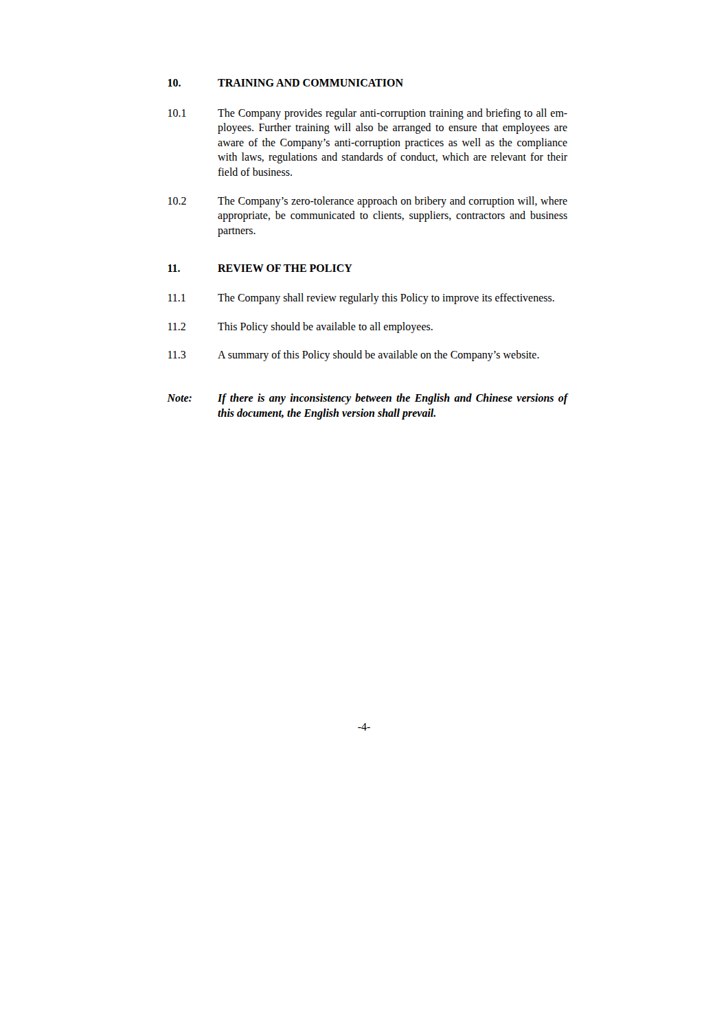10.
TRAINING AND COMMUNICATION
10.1
The Company provides regular anti-corruption training and briefing to all employees. Further training will also be arranged to ensure that employees are aware of the Company’s anti-corruption practices as well as the compliance with laws, regulations and standards of conduct, which are relevant for their field of business.
10.2
The Company’s zero-tolerance approach on bribery and corruption will, where appropriate, be communicated to clients, suppliers, contractors and business partners.
11.
REVIEW OF THE POLICY
11.1
The Company shall review regularly this Policy to improve its effectiveness.
11.2
This Policy should be available to all employees.
11.3
A summary of this Policy should be available on the Company’s website.
Note:
If there is any inconsistency between the English and Chinese versions of this document, the English version shall prevail.
-4-